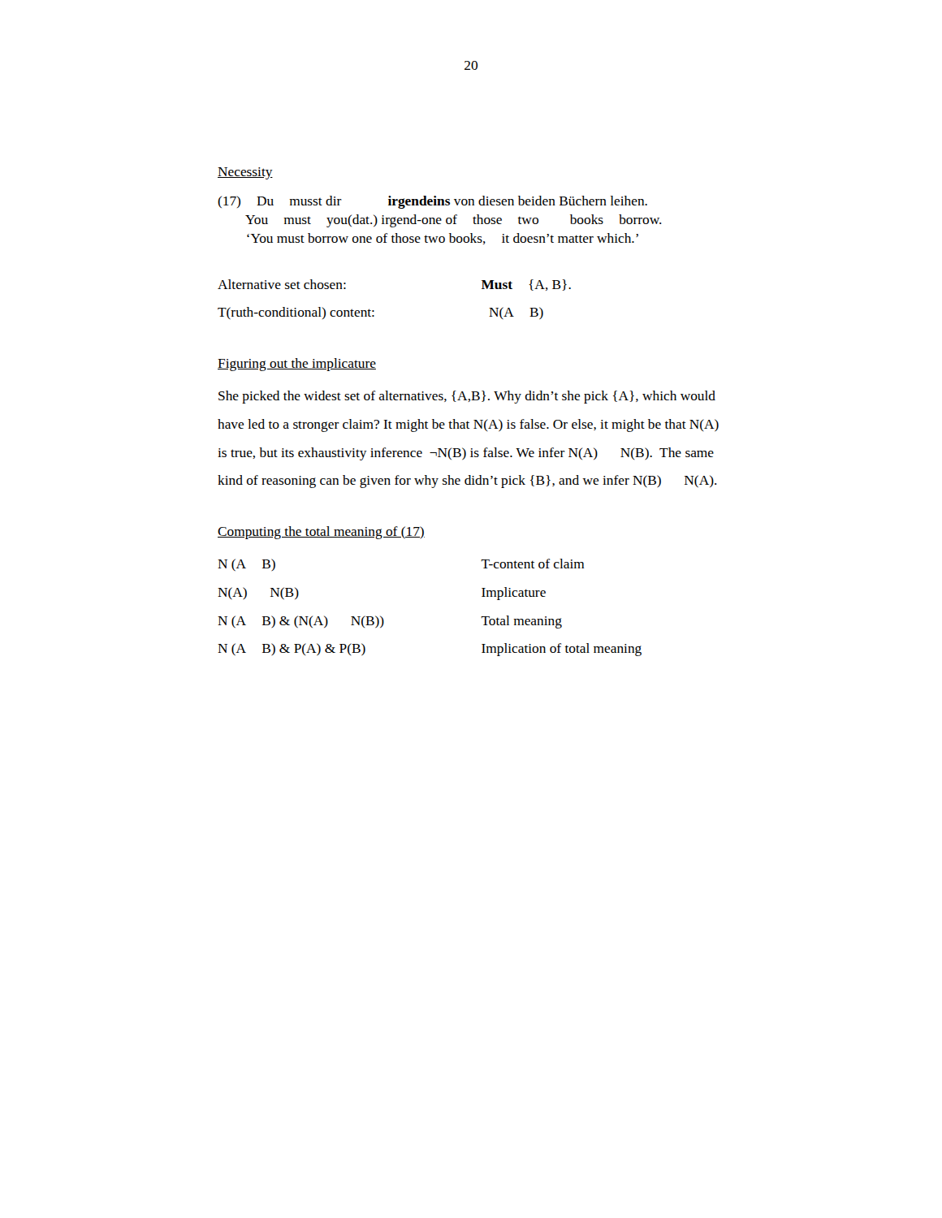20
Necessity
(17) Du musst dir irgendeins von diesen beiden Büchern leihen.
You must you(dat.) irgend-one of those two books borrow.
‘You must borrow one of those two books, it doesn’t matter which.’
| Alternative set chosen: | Must {A, B}. |
| T(ruth-conditional) content: | N(A B) |
Figuring out the implicature
She picked the widest set of alternatives, {A,B}. Why didn’t she pick {A}, which would have led to a stronger claim? It might be that N(A) is false. Or else, it might be that N(A) is true, but its exhaustivity inference ¬N(B) is false. We infer N(A) N(B). The same kind of reasoning can be given for why she didn’t pick {B}, and we infer N(B) N(A).
Computing the total meaning of (17)
| N (A B) | T-content of claim |
| N(A) N(B) | Implicature |
| N (A B) & (N(A) N(B)) | Total meaning |
| N (A B) & P(A) & P(B) | Implication of total meaning |